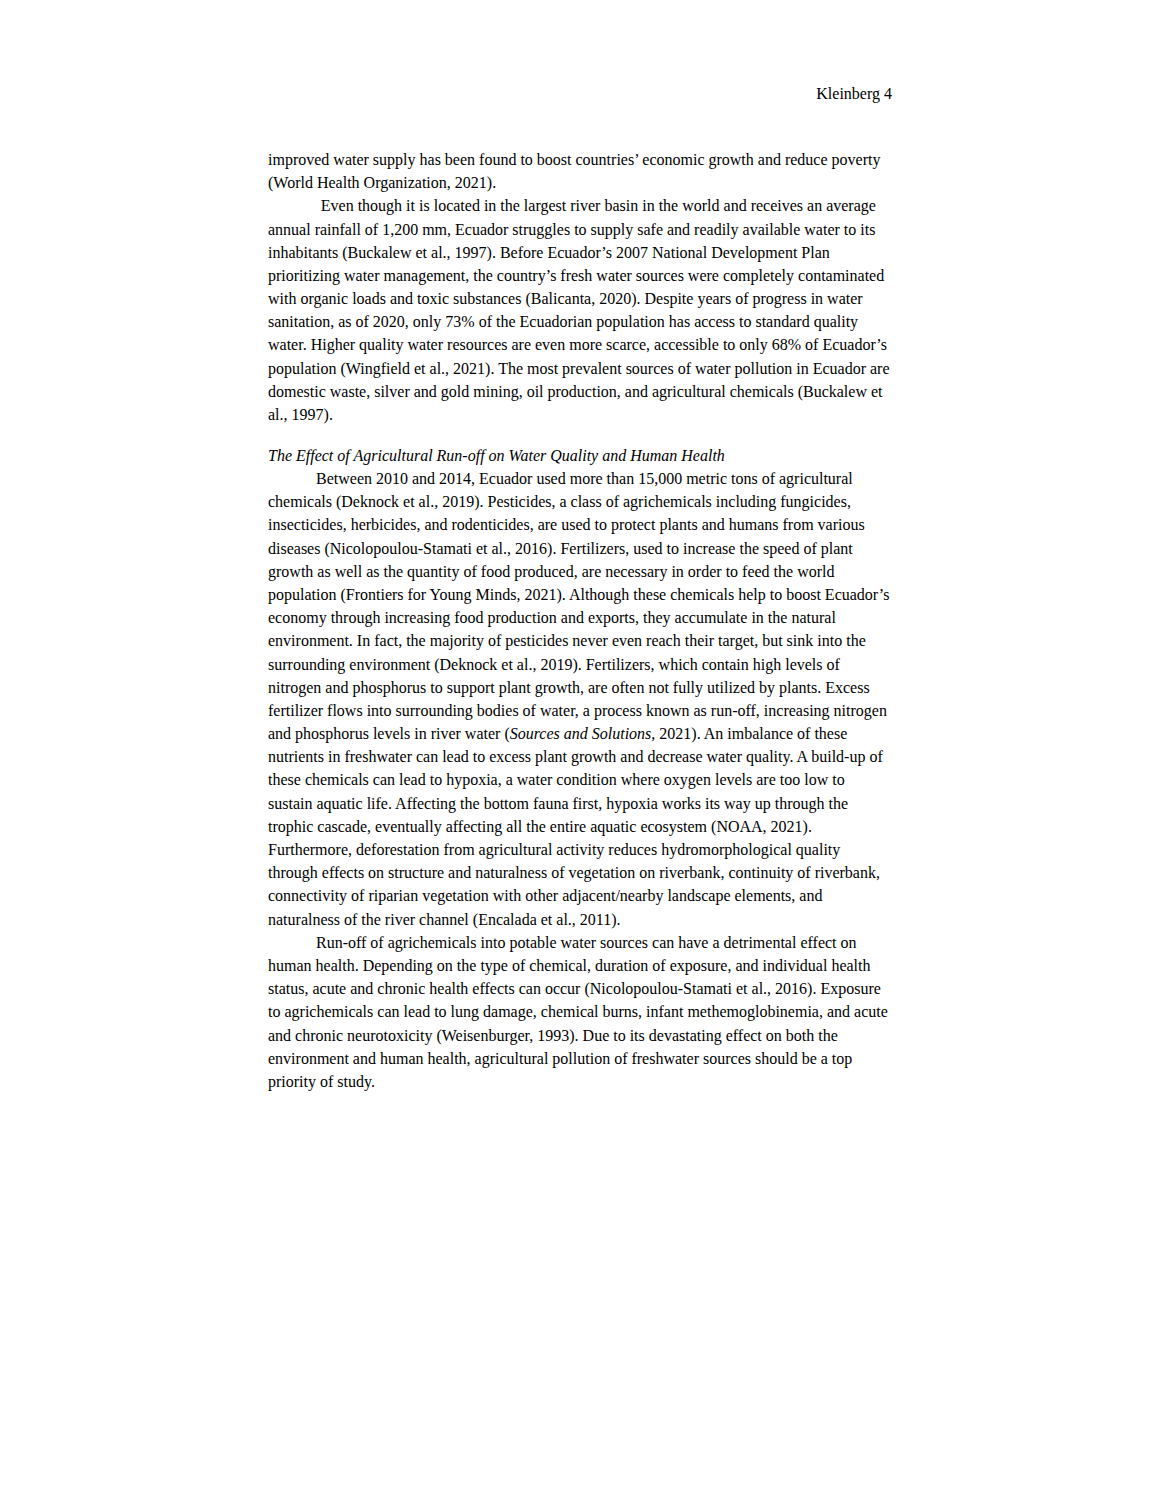Kleinberg 4
improved water supply has been found to boost countries’ economic growth and reduce poverty (World Health Organization, 2021).
Even though it is located in the largest river basin in the world and receives an average annual rainfall of 1,200 mm, Ecuador struggles to supply safe and readily available water to its inhabitants (Buckalew et al., 1997). Before Ecuador’s 2007 National Development Plan prioritizing water management, the country’s fresh water sources were completely contaminated with organic loads and toxic substances (Balicanta, 2020). Despite years of progress in water sanitation, as of 2020, only 73% of the Ecuadorian population has access to standard quality water. Higher quality water resources are even more scarce, accessible to only 68% of Ecuador’s population (Wingfield et al., 2021). The most prevalent sources of water pollution in Ecuador are domestic waste, silver and gold mining, oil production, and agricultural chemicals (Buckalew et al., 1997).
The Effect of Agricultural Run-off on Water Quality and Human Health
Between 2010 and 2014, Ecuador used more than 15,000 metric tons of agricultural chemicals (Deknock et al., 2019). Pesticides, a class of agrichemicals including fungicides, insecticides, herbicides, and rodenticides, are used to protect plants and humans from various diseases (Nicolopoulou-Stamati et al., 2016). Fertilizers, used to increase the speed of plant growth as well as the quantity of food produced, are necessary in order to feed the world population (Frontiers for Young Minds, 2021). Although these chemicals help to boost Ecuador’s economy through increasing food production and exports, they accumulate in the natural environment. In fact, the majority of pesticides never even reach their target, but sink into the surrounding environment (Deknock et al., 2019). Fertilizers, which contain high levels of nitrogen and phosphorus to support plant growth, are often not fully utilized by plants. Excess fertilizer flows into surrounding bodies of water, a process known as run-off, increasing nitrogen and phosphorus levels in river water (Sources and Solutions, 2021). An imbalance of these nutrients in freshwater can lead to excess plant growth and decrease water quality. A build-up of these chemicals can lead to hypoxia, a water condition where oxygen levels are too low to sustain aquatic life. Affecting the bottom fauna first, hypoxia works its way up through the trophic cascade, eventually affecting all the entire aquatic ecosystem (NOAA, 2021). Furthermore, deforestation from agricultural activity reduces hydromorphological quality through effects on structure and naturalness of vegetation on riverbank, continuity of riverbank, connectivity of riparian vegetation with other adjacent/nearby landscape elements, and naturalness of the river channel (Encalada et al., 2011).
Run-off of agrichemicals into potable water sources can have a detrimental effect on human health. Depending on the type of chemical, duration of exposure, and individual health status, acute and chronic health effects can occur (Nicolopoulou-Stamati et al., 2016). Exposure to agrichemicals can lead to lung damage, chemical burns, infant methemoglobinemia, and acute and chronic neurotoxicity (Weisenburger, 1993). Due to its devastating effect on both the environment and human health, agricultural pollution of freshwater sources should be a top priority of study.